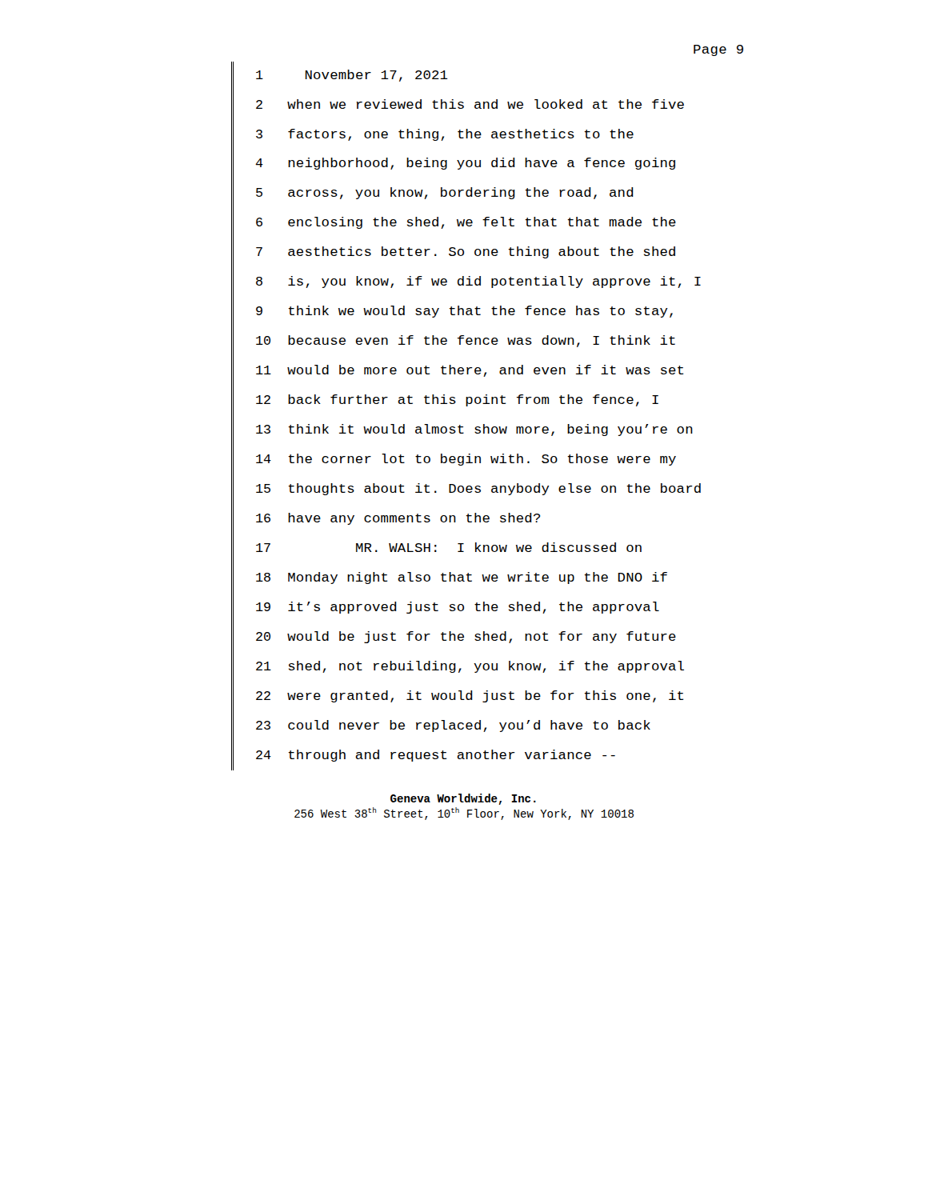Page 9
| 1 | November 17, 2021 |
| 2 | when we reviewed this and we looked at the five |
| 3 | factors, one thing, the aesthetics to the |
| 4 | neighborhood, being you did have a fence going |
| 5 | across, you know, bordering the road, and |
| 6 | enclosing the shed, we felt that that made the |
| 7 | aesthetics better. So one thing about the shed |
| 8 | is, you know, if we did potentially approve it, I |
| 9 | think we would say that the fence has to stay, |
| 10 | because even if the fence was down, I think it |
| 11 | would be more out there, and even if it was set |
| 12 | back further at this point from the fence, I |
| 13 | think it would almost show more, being you’re on |
| 14 | the corner lot to begin with. So those were my |
| 15 | thoughts about it. Does anybody else on the board |
| 16 | have any comments on the shed? |
| 17 | MR. WALSH: I know we discussed on |
| 18 | Monday night also that we write up the DNO if |
| 19 | it’s approved just so the shed, the approval |
| 20 | would be just for the shed, not for any future |
| 21 | shed, not rebuilding, you know, if the approval |
| 22 | were granted, it would just be for this one, it |
| 23 | could never be replaced, you’d have to back |
| 24 | through and request another variance -- |
Geneva Worldwide, Inc.
256 West 38th Street, 10th Floor, New York, NY 10018